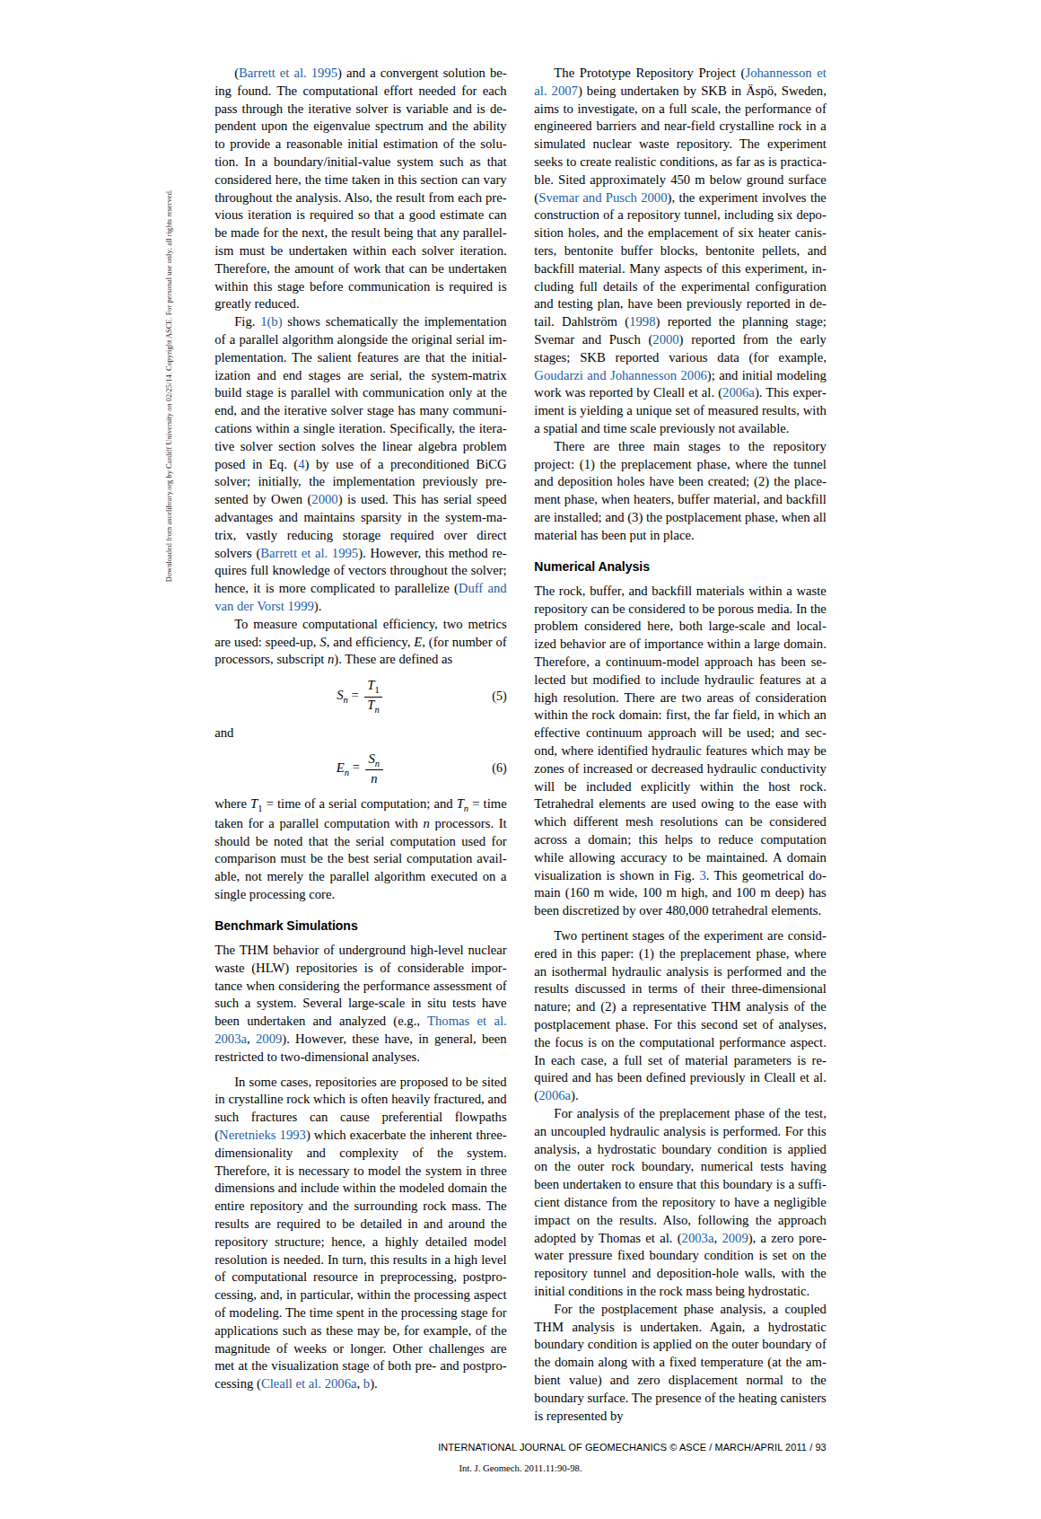Downloaded from ascelibrary.org by Cardiff University on 02/25/14. Copyright ASCE. For personal use only; all rights reserved.
(Barrett et al. 1995) and a convergent solution being found. The computational effort needed for each pass through the iterative solver is variable and is dependent upon the eigenvalue spectrum and the ability to provide a reasonable initial estimation of the solution. In a boundary/initial-value system such as that considered here, the time taken in this section can vary throughout the analysis. Also, the result from each previous iteration is required so that a good estimate can be made for the next, the result being that any parallelism must be undertaken within each solver iteration. Therefore, the amount of work that can be undertaken within this stage before communication is required is greatly reduced.
Fig. 1(b) shows schematically the implementation of a parallel algorithm alongside the original serial implementation. The salient features are that the initialization and end stages are serial, the system-matrix build stage is parallel with communication only at the end, and the iterative solver stage has many communications within a single iteration. Specifically, the iterative solver section solves the linear algebra problem posed in Eq. (4) by use of a preconditioned BiCG solver; initially, the implementation previously presented by Owen (2000) is used. This has serial speed advantages and maintains sparsity in the system-matrix, vastly reducing storage required over direct solvers (Barrett et al. 1995). However, this method requires full knowledge of vectors throughout the solver; hence, it is more complicated to parallelize (Duff and van der Vorst 1999).
To measure computational efficiency, two metrics are used: speed-up, S, and efficiency, E, (for number of processors, subscript n). These are defined as
Sn = T1 Tn (5)
and
En = Sn n (6)
where T1 = time of a serial computation; and Tn = time taken for a parallel computation with n processors. It should be noted that the serial computation used for comparison must be the best serial computation available, not merely the parallel algorithm executed on a single processing core.
Benchmark Simulations
The THM behavior of underground high-level nuclear waste (HLW) repositories is of considerable importance when considering the performance assessment of such a system. Several large-scale in situ tests have been undertaken and analyzed (e.g., Thomas et al. 2003a, 2009). However, these have, in general, been restricted to two-dimensional analyses.
In some cases, repositories are proposed to be sited in crystalline rock which is often heavily fractured, and such fractures can cause preferential flowpaths (Neretnieks 1993) which exacerbate the inherent three-dimensionality and complexity of the system. Therefore, it is necessary to model the system in three dimensions and include within the modeled domain the entire repository and the surrounding rock mass. The results are required to be detailed in and around the repository structure; hence, a highly detailed model resolution is needed. In turn, this results in a high level of computational resource in preprocessing, postprocessing, and, in particular, within the processing aspect of modeling. The time spent in the processing stage for applications such as these may be, for example, of the magnitude of weeks or longer. Other challenges are met at the visualization stage of both pre- and postprocessing (Cleall et al. 2006a, b).
The Prototype Repository Project (Johannesson et al. 2007) being undertaken by SKB in Äspö, Sweden, aims to investigate, on a full scale, the performance of engineered barriers and near-field crystalline rock in a simulated nuclear waste repository. The experiment seeks to create realistic conditions, as far as is practicable. Sited approximately 450 m below ground surface (Svemar and Pusch 2000), the experiment involves the construction of a repository tunnel, including six deposition holes, and the emplacement of six heater canisters, bentonite buffer blocks, bentonite pellets, and backfill material. Many aspects of this experiment, including full details of the experimental configuration and testing plan, have been previously reported in detail. Dahlström (1998) reported the planning stage; Svemar and Pusch (2000) reported from the early stages; SKB reported various data (for example, Goudarzi and Johannesson 2006); and initial modeling work was reported by Cleall et al. (2006a). This experiment is yielding a unique set of measured results, with a spatial and time scale previously not available.
There are three main stages to the repository project: (1) the preplacement phase, where the tunnel and deposition holes have been created; (2) the placement phase, when heaters, buffer material, and backfill are installed; and (3) the postplacement phase, when all material has been put in place.
Numerical Analysis
The rock, buffer, and backfill materials within a waste repository can be considered to be porous media. In the problem considered here, both large-scale and localized behavior are of importance within a large domain. Therefore, a continuum-model approach has been selected but modified to include hydraulic features at a high resolution. There are two areas of consideration within the rock domain: first, the far field, in which an effective continuum approach will be used; and second, where identified hydraulic features which may be zones of increased or decreased hydraulic conductivity will be included explicitly within the host rock. Tetrahedral elements are used owing to the ease with which different mesh resolutions can be considered across a domain; this helps to reduce computation while allowing accuracy to be maintained. A domain visualization is shown in Fig. 3. This geometrical domain (160 m wide, 100 m high, and 100 m deep) has been discretized by over 480,000 tetrahedral elements.
Two pertinent stages of the experiment are considered in this paper: (1) the preplacement phase, where an isothermal hydraulic analysis is performed and the results discussed in terms of their three-dimensional nature; and (2) a representative THM analysis of the postplacement phase. For this second set of analyses, the focus is on the computational performance aspect. In each case, a full set of material parameters is required and has been defined previously in Cleall et al. (2006a).
For analysis of the preplacement phase of the test, an uncoupled hydraulic analysis is performed. For this analysis, a hydrostatic boundary condition is applied on the outer rock boundary, numerical tests having been undertaken to ensure that this boundary is a sufficient distance from the repository to have a negligible impact on the results. Also, following the approach adopted by Thomas et al. (2003a, 2009), a zero pore-water pressure fixed boundary condition is set on the repository tunnel and deposition-hole walls, with the initial conditions in the rock mass being hydrostatic.
For the postplacement phase analysis, a coupled THM analysis is undertaken. Again, a hydrostatic boundary condition is applied on the outer boundary of the domain along with a fixed temperature (at the ambient value) and zero displacement normal to the boundary surface. The presence of the heating canisters is represented by
INTERNATIONAL JOURNAL OF GEOMECHANICS © ASCE / MARCH/APRIL 2011 / 93
Int. J. Geomech. 2011.11:90-98.